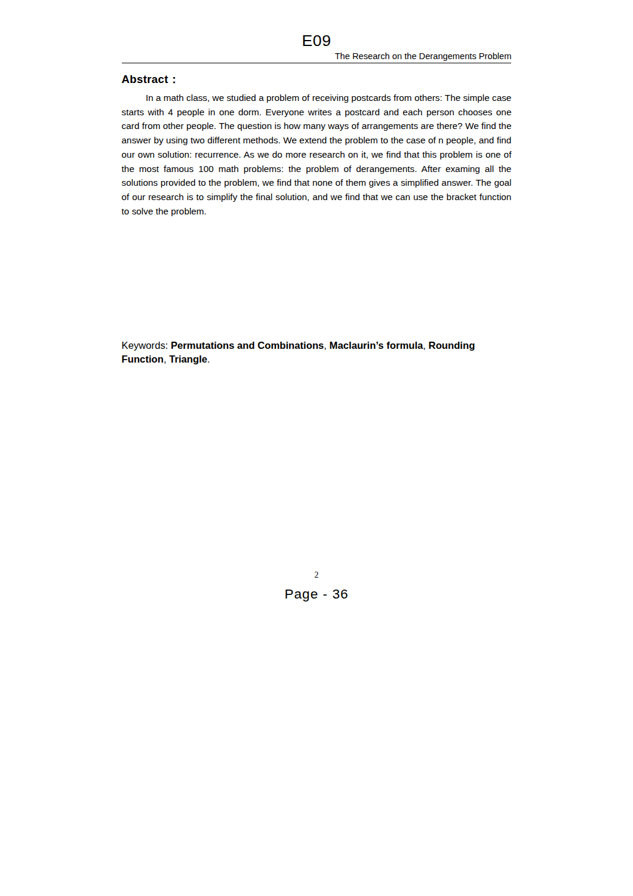E09
The Research on the Derangements Problem
Abstract：
In a math class, we studied a problem of receiving postcards from others: The simple case starts with 4 people in one dorm. Everyone writes a postcard and each person chooses one card from other people. The question is how many ways of arrangements are there? We find the answer by using two different methods. We extend the problem to the case of n people, and find our own solution: recurrence. As we do more research on it, we find that this problem is one of the most famous 100 math problems: the problem of derangements. After examing all the solutions provided to the problem, we find that none of them gives a simplified answer. The goal of our research is to simplify the final solution, and we find that we can use the bracket function to solve the problem.
Keywords: Permutations and Combinations, Maclaurin’s formula, Rounding Function, Triangle.
2
Page - 36